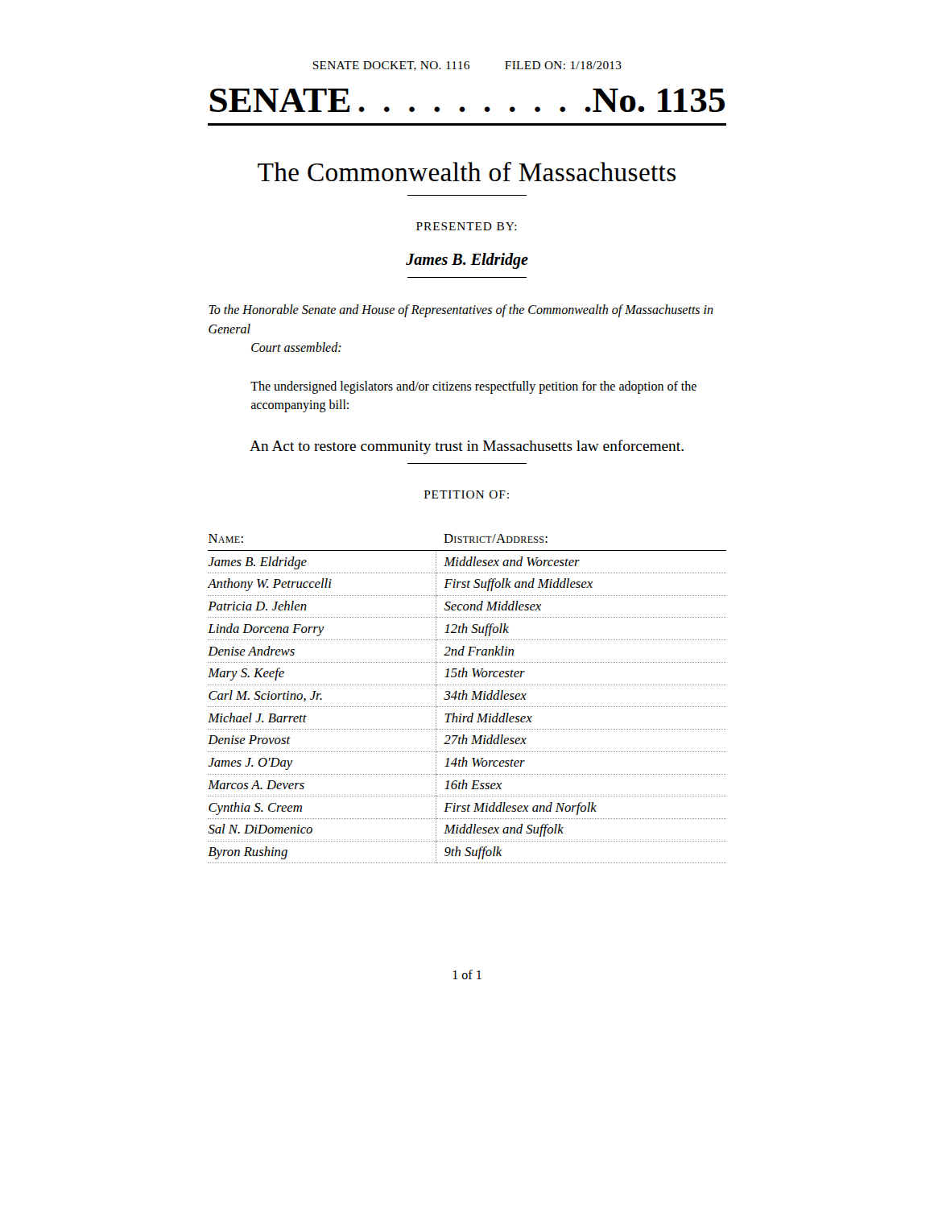SENATE DOCKET, NO. 1116 FILED ON: 1/18/2013
SENATE . . . . . . . . . . . . . . . No. 1135
The Commonwealth of Massachusetts
PRESENTED BY:
James B. Eldridge
To the Honorable Senate and House of Representatives of the Commonwealth of Massachusetts in General Court assembled:
The undersigned legislators and/or citizens respectfully petition for the adoption of the accompanying bill:
An Act to restore community trust in Massachusetts law enforcement.
PETITION OF:
| Name: | District/Address: |
| --- | --- |
| James B. Eldridge | Middlesex and Worcester |
| Anthony W. Petruccelli | First Suffolk and Middlesex |
| Patricia D. Jehlen | Second Middlesex |
| Linda Dorcena Forry | 12th Suffolk |
| Denise Andrews | 2nd Franklin |
| Mary S. Keefe | 15th Worcester |
| Carl M. Sciortino, Jr. | 34th Middlesex |
| Michael J. Barrett | Third Middlesex |
| Denise Provost | 27th Middlesex |
| James J. O'Day | 14th Worcester |
| Marcos A. Devers | 16th Essex |
| Cynthia S. Creem | First Middlesex and Norfolk |
| Sal N. DiDomenico | Middlesex and Suffolk |
| Byron Rushing | 9th Suffolk |
1 of 1